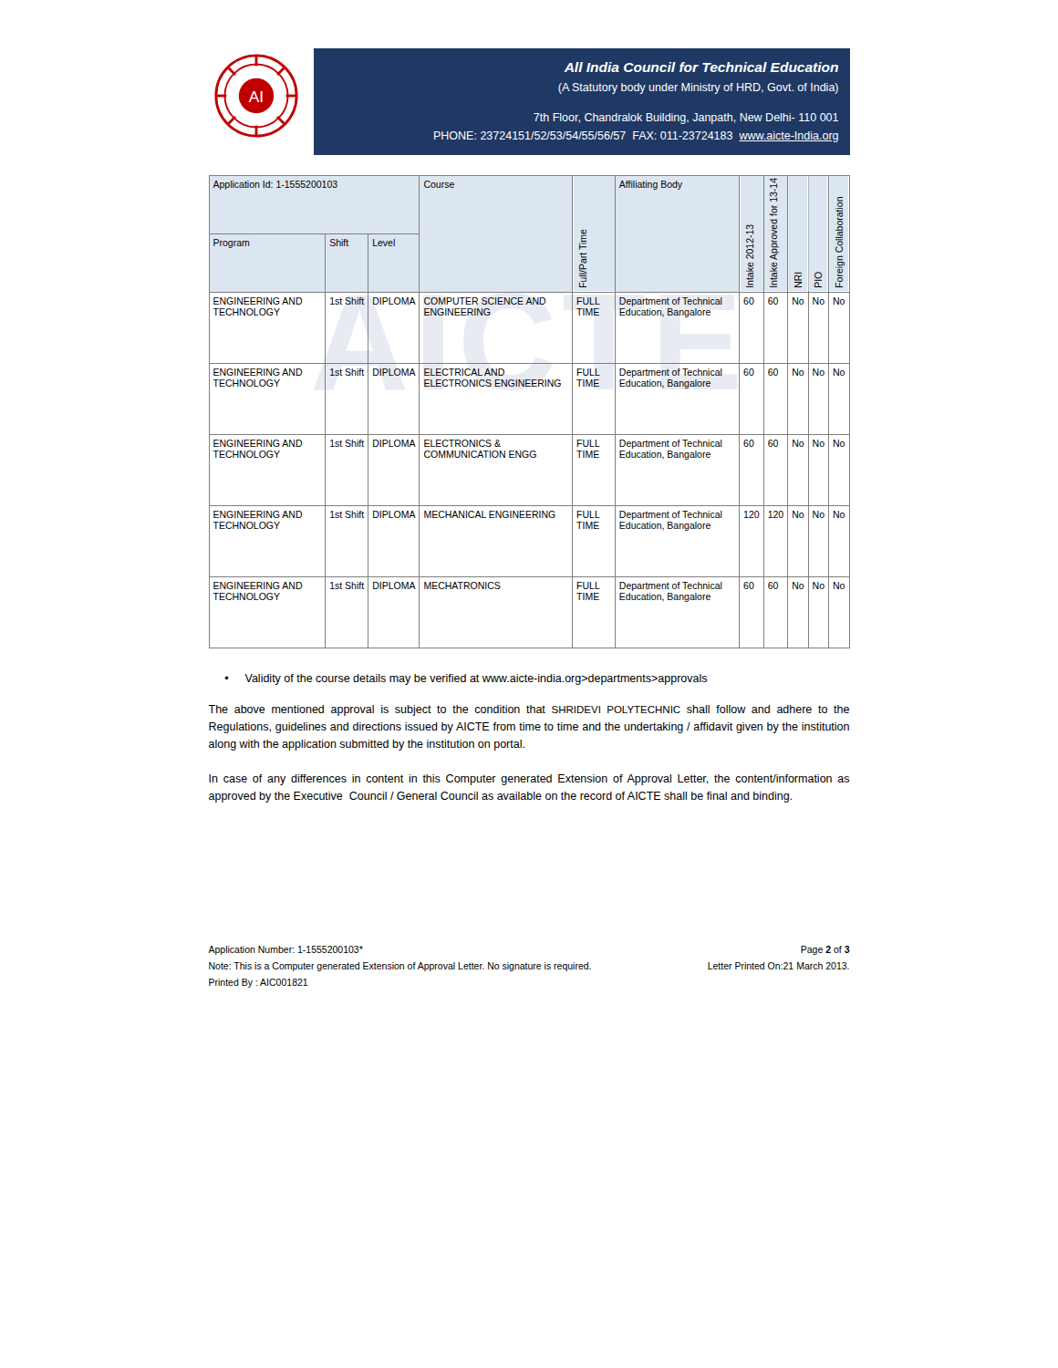AICTE
AI
All India Council for Technical Education
(A Statutory body under Ministry of HRD, Govt. of India)
7th Floor, Chandralok Building, Janpath, New Delhi- 110 001
PHONE: 23724151/52/53/54/55/56/57 FAX: 011-23724183 www.aicte-India.org
| Application Id: 1-1555200103 | Course | Full/Part Time | Affiliating Body | Intake 2012-13 | Intake Approved for 13-14 | NRI | PIO | Foreign Collaboration |
| Program | Shift | Level |
| ENGINEERING AND TECHNOLOGY | 1st Shift | DIPLOMA | COMPUTER SCIENCE AND ENGINEERING | FULL TIME | Department of Technical Education, Bangalore | 60 | 60 | No | No | No |
| ENGINEERING AND TECHNOLOGY | 1st Shift | DIPLOMA | ELECTRICAL AND ELECTRONICS ENGINEERING | FULL TIME | Department of Technical Education, Bangalore | 60 | 60 | No | No | No |
| ENGINEERING AND TECHNOLOGY | 1st Shift | DIPLOMA | ELECTRONICS & COMMUNICATION ENGG | FULL TIME | Department of Technical Education, Bangalore | 60 | 60 | No | No | No |
| ENGINEERING AND TECHNOLOGY | 1st Shift | DIPLOMA | MECHANICAL ENGINEERING | FULL TIME | Department of Technical Education, Bangalore | 120 | 120 | No | No | No |
| ENGINEERING AND TECHNOLOGY | 1st Shift | DIPLOMA | MECHATRONICS | FULL TIME | Department of Technical Education, Bangalore | 60 | 60 | No | No | No |
•
Validity of the course details may be verified at www.aicte-india.org>departments>approvals
The above mentioned approval is subject to the condition that SHRIDEVI POLYTECHNIC shall follow and adhere to the Regulations, guidelines and directions issued by AICTE from time to time and the undertaking / affidavit given by the institution along with the application submitted by the institution on portal.
In case of any differences in content in this Computer generated Extension of Approval Letter, the content/information as approved by the Executive Council / General Council as available on the record of AICTE shall be final and binding.
Application Number: 1-1555200103*
Page 2 of 3
Note: This is a Computer generated Extension of Approval Letter. No signature is required.
Letter Printed On:21 March 2013.
Printed By : AIC001821